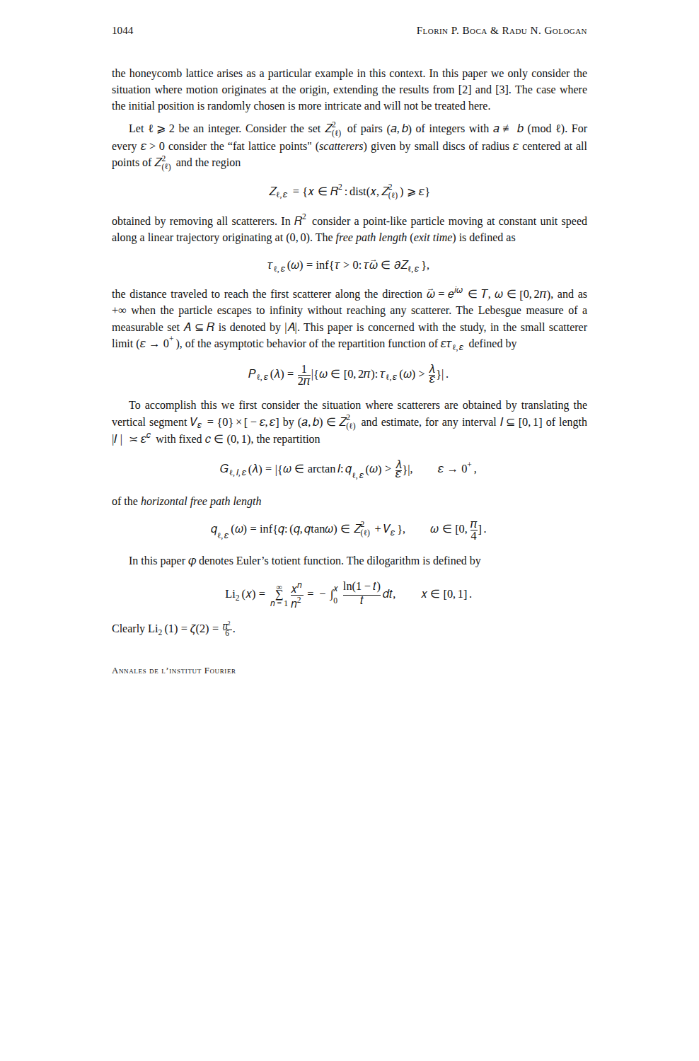1044 Florin P. Boca & Radu N. Gologan
the honeycomb lattice arises as a particular example in this context. In this paper we only consider the situation where motion originates at the origin, extending the results from [2] and [3]. The case where the initial position is randomly chosen is more intricate and will not be treated here.
Let ℓ⩾2 be an integer. Consider the set Z(ℓ)2 of pairs (a,b) of integers with a≢b (mod ℓ). For every ε>0 consider the “fat lattice points" (scatterers) given by small discs of radius ε centered at all points of Z(ℓ)2 and the region
Zℓ,ε = {x∈R2 :dist(x,Z(ℓ)2) ⩾ε}
obtained by removing all scatterers. In R2 consider a point-like particle moving at constant unit speed along a linear trajectory originating at (0,0). The free path length (exit time) is defined as
τℓ,ε (ω)= inf{τ>0: τω→ ∈∂Zℓ,ε},
the distance traveled to reach the first scatterer along the direction ω→=eiω∈T, ω∈[0,2π), and as +∞ when the particle escapes to infinity without reaching any scatterer. The Lebesgue measure of a measurable set A⊆R is denoted by |A|. This paper is concerned with the study, in the small scatterer limit (ε→0+), of the asymptotic behavior of the repartition function of ετℓ,ε defined by
Pℓ,ε (λ)= 12π | { ω∈[0,2π) : τℓ,ε(ω) > λε } |.
To accomplish this we first consider the situation where scatterers are obtained by translating the vertical segment Vε={0}×[−ε,ε] by (a,b)∈Z(ℓ)2 and estimate, for any interval I⊆[0,1] of length |I|≍εc with fixed c∈(0,1), the repartition
Gℓ,I,ε (λ)= | { ω∈arctanI : qℓ,ε(ω) > λε } | , ε→0+,
of the horizontal free path length
qℓ,ε (ω)= inf { q:(q,qtanω) ∈Z(ℓ)2 +Vε } , ω∈ [0,π4].
In this paper φ denotes Euler’s totient function. The dilogarithm is defined by
Li2(x)= ∑n=1∞ xnn2 =− ∫0x ln(1−t)t dt, x∈[0,1].
Clearly Li2(1)=ζ(2)=π26.
Annales de l’institut Fourier